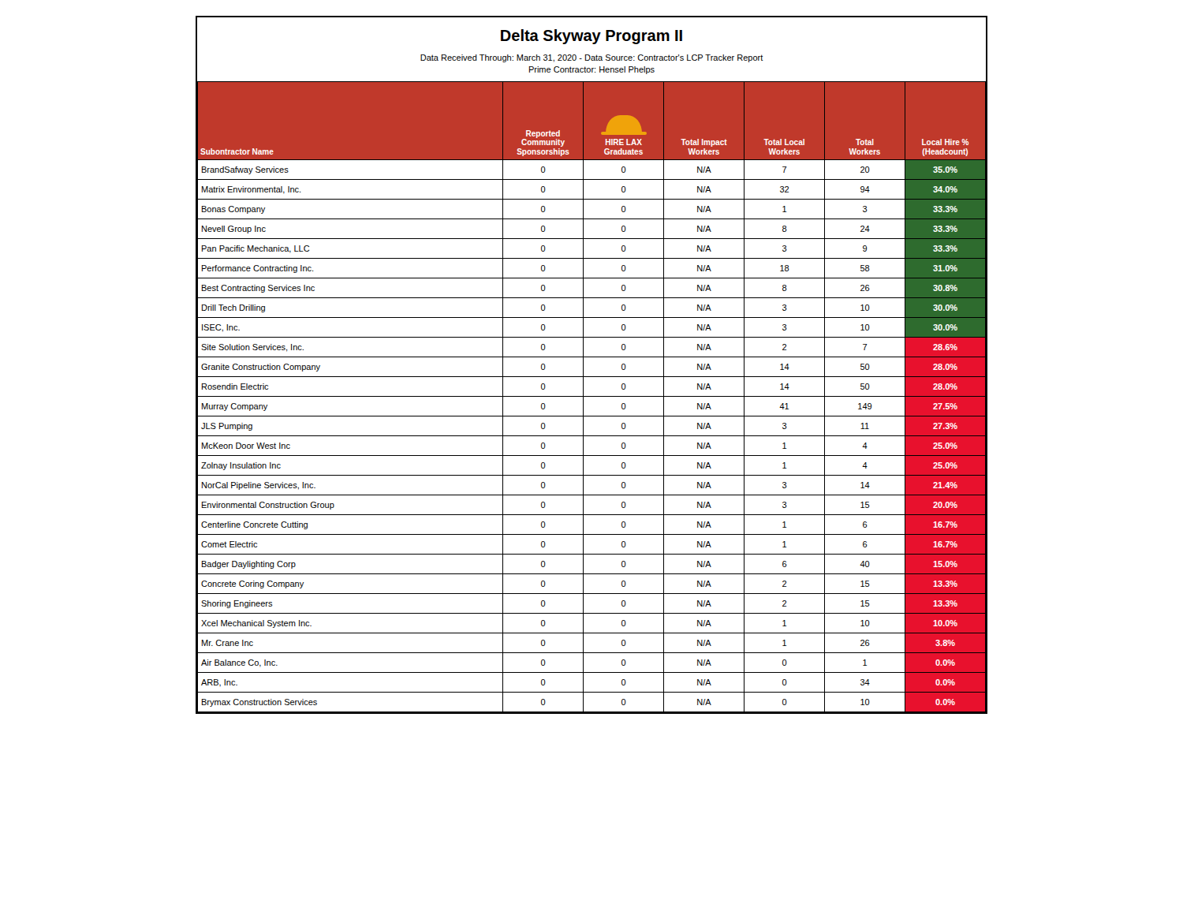Delta Skyway Program II
Data Received Through: March 31, 2020 - Data Source: Contractor's LCP Tracker Report
Prime Contractor: Hensel Phelps
| Subontractor Name | Reported Community Sponsorships | HIRE LAX Graduates | Total Impact Workers | Total Local Workers | Total Workers | Local Hire % (Headcount) |
| --- | --- | --- | --- | --- | --- | --- |
| BrandSafway Services | 0 | 0 | N/A | 7 | 20 | 35.0% |
| Matrix Environmental, Inc. | 0 | 0 | N/A | 32 | 94 | 34.0% |
| Bonas Company | 0 | 0 | N/A | 1 | 3 | 33.3% |
| Nevell Group Inc | 0 | 0 | N/A | 8 | 24 | 33.3% |
| Pan Pacific Mechanica, LLC | 0 | 0 | N/A | 3 | 9 | 33.3% |
| Performance Contracting Inc. | 0 | 0 | N/A | 18 | 58 | 31.0% |
| Best Contracting Services Inc | 0 | 0 | N/A | 8 | 26 | 30.8% |
| Drill Tech Drilling | 0 | 0 | N/A | 3 | 10 | 30.0% |
| ISEC, Inc. | 0 | 0 | N/A | 3 | 10 | 30.0% |
| Site Solution Services, Inc. | 0 | 0 | N/A | 2 | 7 | 28.6% |
| Granite Construction Company | 0 | 0 | N/A | 14 | 50 | 28.0% |
| Rosendin Electric | 0 | 0 | N/A | 14 | 50 | 28.0% |
| Murray Company | 0 | 0 | N/A | 41 | 149 | 27.5% |
| JLS Pumping | 0 | 0 | N/A | 3 | 11 | 27.3% |
| McKeon Door West Inc | 0 | 0 | N/A | 1 | 4 | 25.0% |
| Zolnay Insulation Inc | 0 | 0 | N/A | 1 | 4 | 25.0% |
| NorCal Pipeline Services, Inc. | 0 | 0 | N/A | 3 | 14 | 21.4% |
| Environmental Construction Group | 0 | 0 | N/A | 3 | 15 | 20.0% |
| Centerline Concrete Cutting | 0 | 0 | N/A | 1 | 6 | 16.7% |
| Comet Electric | 0 | 0 | N/A | 1 | 6 | 16.7% |
| Badger Daylighting Corp | 0 | 0 | N/A | 6 | 40 | 15.0% |
| Concrete Coring Company | 0 | 0 | N/A | 2 | 15 | 13.3% |
| Shoring Engineers | 0 | 0 | N/A | 2 | 15 | 13.3% |
| Xcel Mechanical System Inc. | 0 | 0 | N/A | 1 | 10 | 10.0% |
| Mr. Crane Inc | 0 | 0 | N/A | 1 | 26 | 3.8% |
| Air Balance Co, Inc. | 0 | 0 | N/A | 0 | 1 | 0.0% |
| ARB, Inc. | 0 | 0 | N/A | 0 | 34 | 0.0% |
| Brymax Construction Services | 0 | 0 | N/A | 0 | 10 | 0.0% |